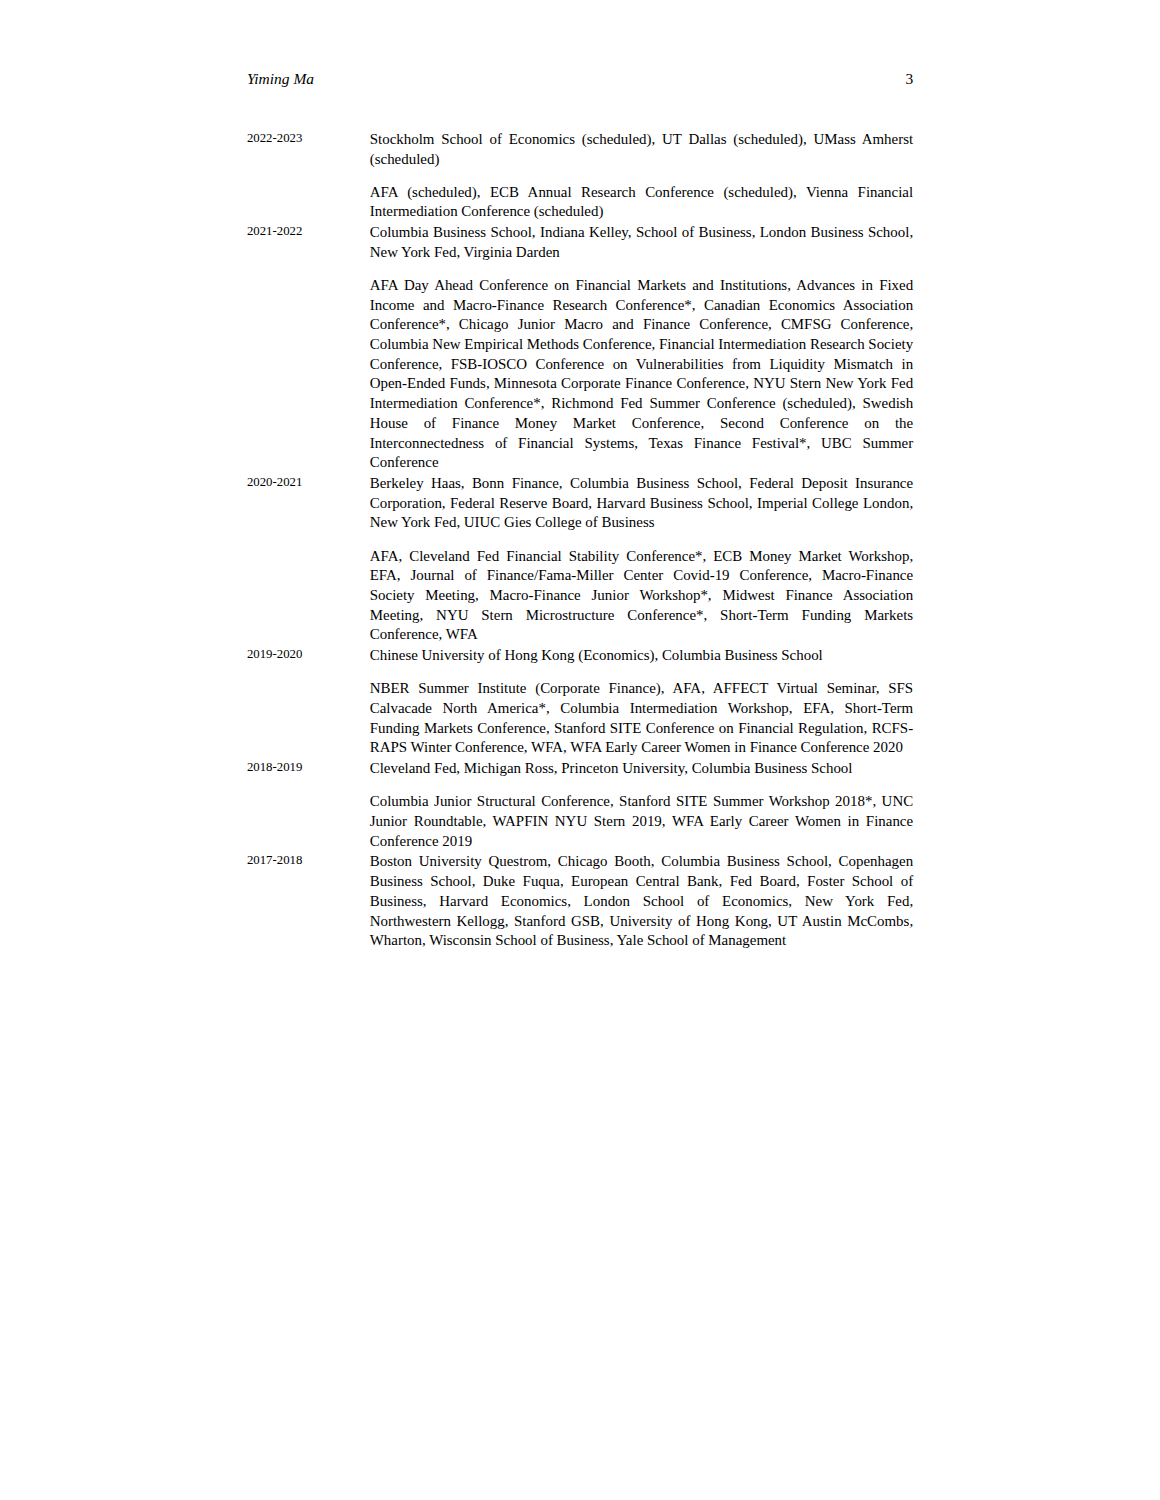Yiming Ma 3
| 2022-2023 | Stockholm School of Economics (scheduled), UT Dallas (scheduled), UMass Amherst (scheduled) AFA (scheduled), ECB Annual Research Conference (scheduled), Vienna Financial Intermediation Conference (scheduled) |
| 2021-2022 | Columbia Business School, Indiana Kelley, School of Business, London Business School, New York Fed, Virginia Darden AFA Day Ahead Conference on Financial Markets and Institutions, Advances in Fixed Income and Macro-Finance Research Conference*, Canadian Economics Association Conference*, Chicago Junior Macro and Finance Conference, CMFSG Conference, Columbia New Empirical Methods Conference, Financial Intermediation Research Society Conference, FSB-IOSCO Conference on Vulnerabilities from Liquidity Mismatch in Open-Ended Funds, Minnesota Corporate Finance Conference, NYU Stern New York Fed Intermediation Conference*, Richmond Fed Summer Conference (scheduled), Swedish House of Finance Money Market Conference, Second Conference on the Interconnectedness of Financial Systems, Texas Finance Festival*, UBC Summer Conference |
| 2020-2021 | Berkeley Haas, Bonn Finance, Columbia Business School, Federal Deposit Insurance Corporation, Federal Reserve Board, Harvard Business School, Imperial College London, New York Fed, UIUC Gies College of Business AFA, Cleveland Fed Financial Stability Conference*, ECB Money Market Workshop, EFA, Journal of Finance/Fama-Miller Center Covid-19 Conference, Macro-Finance Society Meeting, Macro-Finance Junior Workshop*, Midwest Finance Association Meeting, NYU Stern Microstructure Conference*, Short-Term Funding Markets Conference, WFA |
| 2019-2020 | Chinese University of Hong Kong (Economics), Columbia Business School NBER Summer Institute (Corporate Finance), AFA, AFFECT Virtual Seminar, SFS Calvacade North America*, Columbia Intermediation Workshop, EFA, Short-Term Funding Markets Conference, Stanford SITE Conference on Financial Regulation, RCFS-RAPS Winter Conference, WFA, WFA Early Career Women in Finance Conference 2020 |
| 2018-2019 | Cleveland Fed, Michigan Ross, Princeton University, Columbia Business School Columbia Junior Structural Conference, Stanford SITE Summer Workshop 2018*, UNC Junior Roundtable, WAPFIN NYU Stern 2019, WFA Early Career Women in Finance Conference 2019 |
| 2017-2018 | Boston University Questrom, Chicago Booth, Columbia Business School, Copenhagen Business School, Duke Fuqua, European Central Bank, Fed Board, Foster School of Business, Harvard Economics, London School of Economics, New York Fed, Northwestern Kellogg, Stanford GSB, University of Hong Kong, UT Austin McCombs, Wharton, Wisconsin School of Business, Yale School of Management |